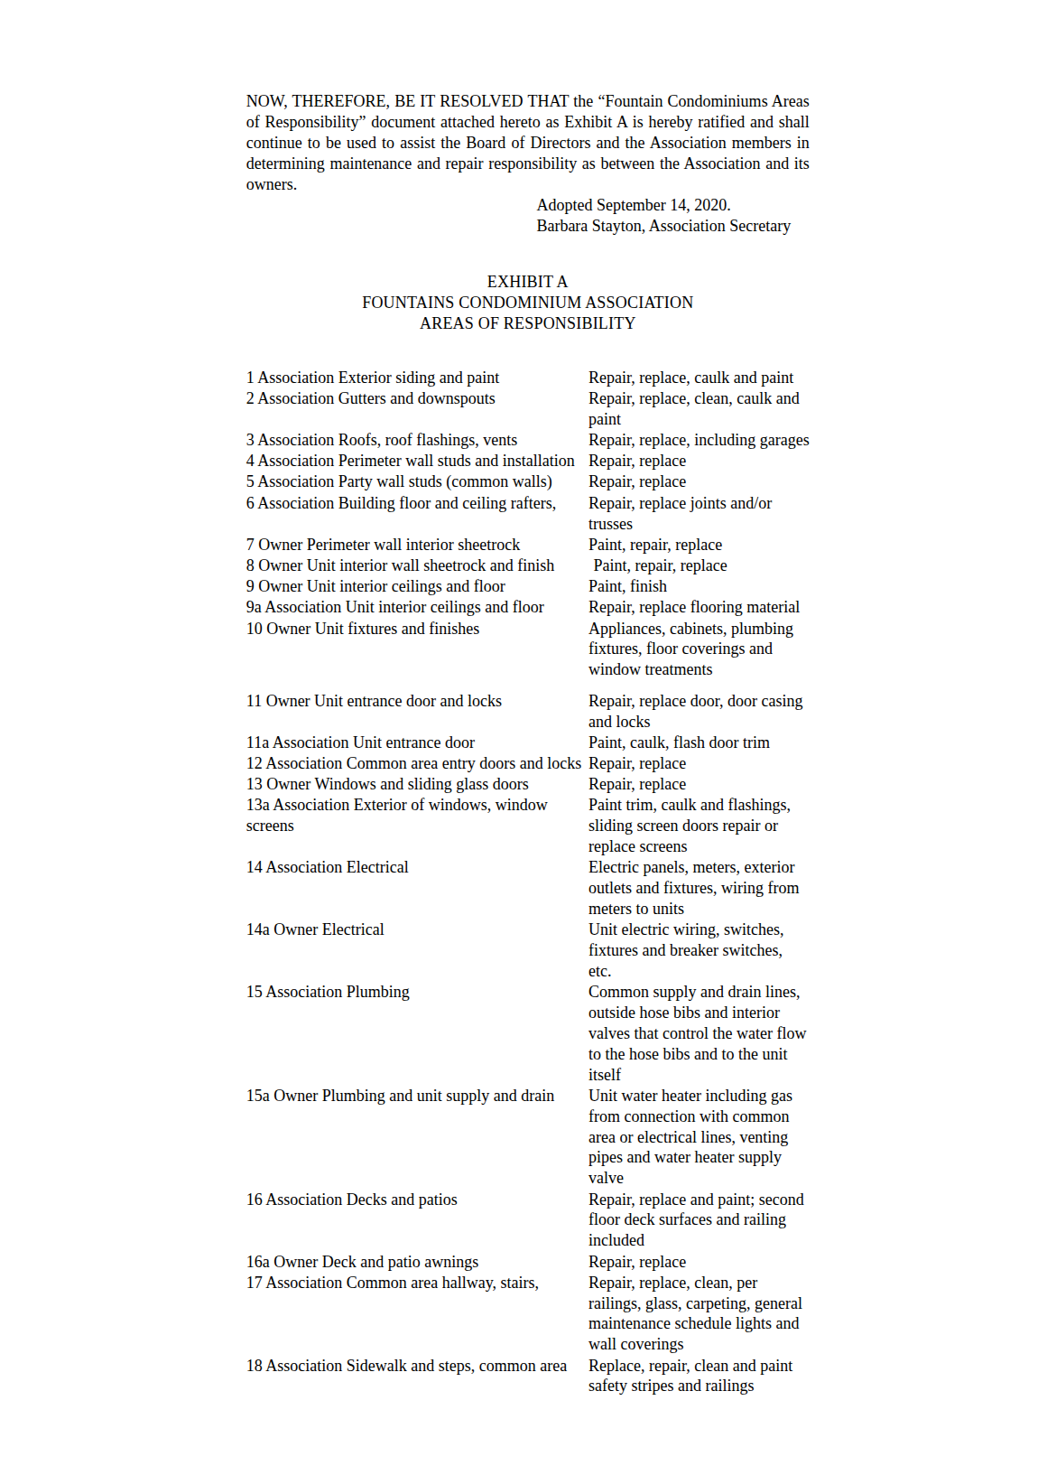NOW, THEREFORE, BE IT RESOLVED THAT the “Fountain Condominiums Areas of Responsibility” document attached hereto as Exhibit A is hereby ratified and shall continue to be used to assist the Board of Directors and the Association members in determining maintenance and repair responsibility as between the Association and its owners.
Adopted September 14, 2020.
Barbara Stayton, Association Secretary
EXHIBIT A
FOUNTAINS CONDOMINIUM ASSOCIATION
AREAS OF RESPONSIBILITY
| 1 Association Exterior siding and paint | Repair, replace, caulk and paint |
| 2 Association Gutters and downspouts | Repair, replace, clean, caulk and paint |
| 3 Association Roofs, roof flashings, vents | Repair, replace, including garages |
| 4 Association Perimeter wall studs and installation | Repair, replace |
| 5 Association Party wall studs (common walls) | Repair, replace |
| 6 Association Building floor and ceiling rafters, | Repair, replace joints and/or trusses |
| 7 Owner Perimeter wall interior sheetrock | Paint, repair, replace |
| 8 Owner Unit interior wall sheetrock and finish | Paint, repair, replace |
| 9 Owner Unit interior ceilings and floor | Paint, finish |
| 9a Association Unit interior ceilings and floor | Repair, replace flooring material |
| 10 Owner Unit fixtures and finishes | Appliances, cabinets, plumbing fixtures, floor coverings and window treatments |
| 11 Owner Unit entrance door and locks | Repair, replace door, door casing and locks |
| 11a Association Unit entrance door | Paint, caulk, flash door trim |
| 12 Association Common area entry doors and locks | Repair, replace |
| 13 Owner Windows and sliding glass doors | Repair, replace |
| 13a Association Exterior of windows, window screens | Paint trim, caulk and flashings, sliding screen doors repair or replace screens |
| 14 Association Electrical | Electric panels, meters, exterior outlets and fixtures, wiring from meters to units |
| 14a Owner Electrical | Unit electric wiring, switches, fixtures and breaker switches, etc. |
| 15 Association Plumbing | Common supply and drain lines, outside hose bibs and interior valves that control the water flow to the hose bibs and to the unit itself |
| 15a Owner Plumbing and unit supply and drain | Unit water heater including gas from connection with common area or electrical lines, venting pipes and water heater supply valve |
| 16 Association Decks and patios | Repair, replace and paint; second floor deck surfaces and railing included |
| 16a Owner Deck and patio awnings | Repair, replace |
| 17 Association Common area hallway, stairs, | Repair, replace, clean, per railings, glass, carpeting, general maintenance schedule lights and wall coverings |
| 18 Association Sidewalk and steps, common area | Replace, repair, clean and paint safety stripes and railings |